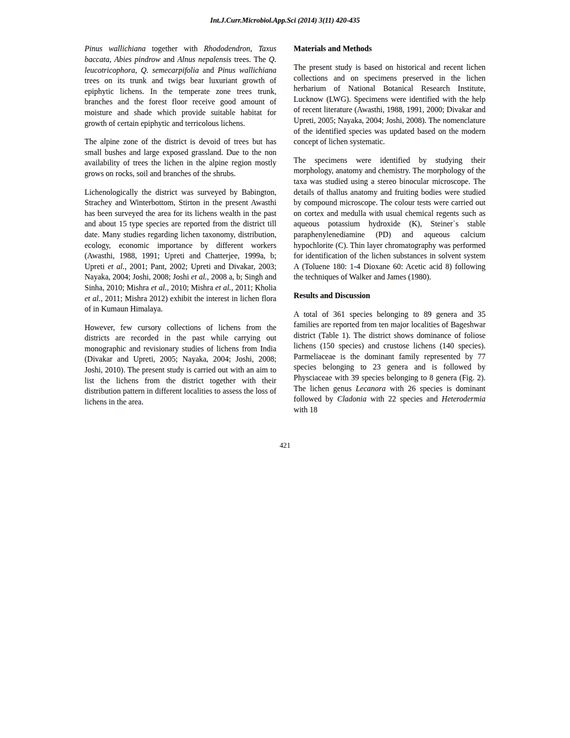Int.J.Curr.Microbiol.App.Sci (2014) 3(11) 420-435
Pinus wallichiana together with Rhododendron, Taxus baccata, Abies pindrow and Alnus nepalensis trees. The Q. leucotricophora, Q. semecarpifolia and Pinus wallichiana trees on its trunk and twigs bear luxuriant growth of epiphytic lichens. In the temperate zone trees trunk, branches and the forest floor receive good amount of moisture and shade which provide suitable habitat for growth of certain epiphytic and terricolous lichens.
The alpine zone of the district is devoid of trees but has small bushes and large exposed grassland. Due to the non availability of trees the lichen in the alpine region mostly grows on rocks, soil and branches of the shrubs.
Lichenologically the district was surveyed by Babington, Strachey and Winterbottom, Stirton in the present Awasthi has been surveyed the area for its lichens wealth in the past and about 15 type species are reported from the district till date. Many studies regarding lichen taxonomy, distribution, ecology, economic importance by different workers (Awasthi, 1988, 1991; Upreti and Chatterjee, 1999a, b; Upreti et al., 2001; Pant, 2002; Upreti and Divakar, 2003; Nayaka, 2004; Joshi, 2008; Joshi et al., 2008 a, b; Singh and Sinha, 2010; Mishra et al., 2010; Mishra et al., 2011; Kholia et al., 2011; Mishra 2012) exhibit the interest in lichen flora of in Kumaun Himalaya.
However, few cursory collections of lichens from the districts are recorded in the past while carrying out monographic and revisionary studies of lichens from India (Divakar and Upreti, 2005; Nayaka, 2004; Joshi, 2008; Joshi, 2010). The present study is carried out with an aim to list the lichens from the district together with their distribution pattern in different localities to assess the loss of lichens in the area.
Materials and Methods
The present study is based on historical and recent lichen collections and on specimens preserved in the lichen herbarium of National Botanical Research Institute, Lucknow (LWG). Specimens were identified with the help of recent literature (Awasthi, 1988, 1991, 2000; Divakar and Upreti, 2005; Nayaka, 2004; Joshi, 2008). The nomenclature of the identified species was updated based on the modern concept of lichen systematic.
The specimens were identified by studying their morphology, anatomy and chemistry. The morphology of the taxa was studied using a stereo binocular microscope. The details of thallus anatomy and fruiting bodies were studied by compound microscope. The colour tests were carried out on cortex and medulla with usual chemical regents such as aqueous potassium hydroxide (K), Steiner`s stable paraphenylenediamine (PD) and aqueous calcium hypochlorite (C). Thin layer chromatography was performed for identification of the lichen substances in solvent system A (Toluene 180: 1-4 Dioxane 60: Acetic acid 8) following the techniques of Walker and James (1980).
Results and Discussion
A total of 361 species belonging to 89 genera and 35 families are reported from ten major localities of Bageshwar district (Table 1). The district shows dominance of foliose lichens (150 species) and crustose lichens (140 species). Parmeliaceae is the dominant family represented by 77 species belonging to 23 genera and is followed by Physciaceae with 39 species belonging to 8 genera (Fig. 2). The lichen genus Lecanora with 26 species is dominant followed by Cladonia with 22 species and Heterodermia with 18
421